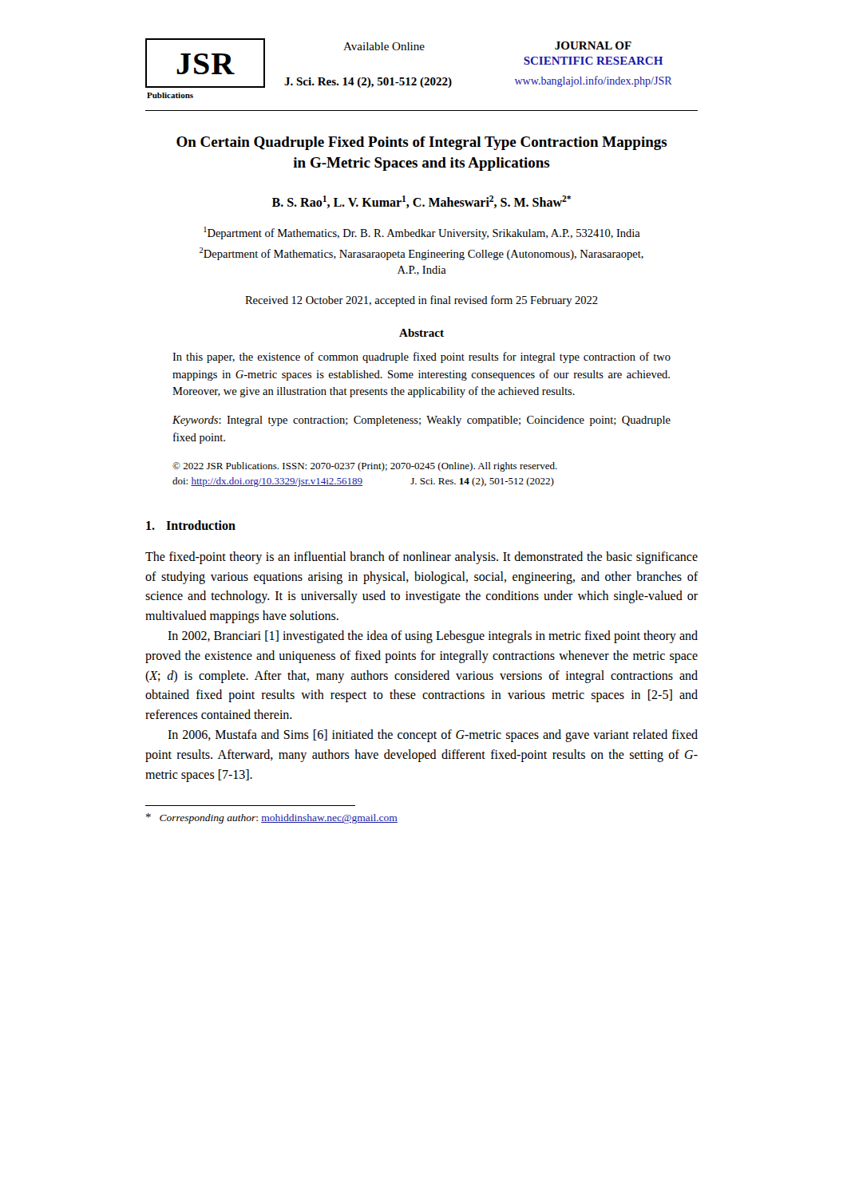JSR
Publications
Available Online
JOURNAL OF
SCIENTIFIC RESEARCH
J. Sci. Res. 14 (2), 501-512 (2022)
www.banglajol.info/index.php/JSR
On Certain Quadruple Fixed Points of Integral Type Contraction Mappings
in G-Metric Spaces and its Applications
B. S. Rao1, L. V. Kumar1, C. Maheswari2, S. M. Shaw2*
1Department of Mathematics, Dr. B. R. Ambedkar University, Srikakulam, A.P., 532410, India
2Department of Mathematics, Narasaraopeta Engineering College (Autonomous), Narasaraopet,
A.P., India
Received 12 October 2021, accepted in final revised form 25 February 2022
Abstract
In this paper, the existence of common quadruple fixed point results for integral type contraction of two mappings in G-metric spaces is established. Some interesting consequences of our results are achieved. Moreover, we give an illustration that presents the applicability of the achieved results.
Keywords: Integral type contraction; Completeness; Weakly compatible; Coincidence point; Quadruple fixed point.
© 2022 JSR Publications. ISSN: 2070-0237 (Print); 2070-0245 (Online). All rights reserved.
doi: http://dx.doi.org/10.3329/jsr.v14i2.56189 J. Sci. Res. 14 (2), 501-512 (2022)
1. Introduction
The fixed-point theory is an influential branch of nonlinear analysis. It demonstrated the basic significance of studying various equations arising in physical, biological, social, engineering, and other branches of science and technology. It is universally used to investigate the conditions under which single-valued or multivalued mappings have solutions.
In 2002, Branciari [1] investigated the idea of using Lebesgue integrals in metric fixed point theory and proved the existence and uniqueness of fixed points for integrally contractions whenever the metric space (X; d) is complete. After that, many authors considered various versions of integral contractions and obtained fixed point results with respect to these contractions in various metric spaces in [2-5] and references contained therein.
In 2006, Mustafa and Sims [6] initiated the concept of G-metric spaces and gave variant related fixed point results. Afterward, many authors have developed different fixed-point results on the setting of G-metric spaces [7-13].
* Corresponding author: mohiddinshaw.nec@gmail.com